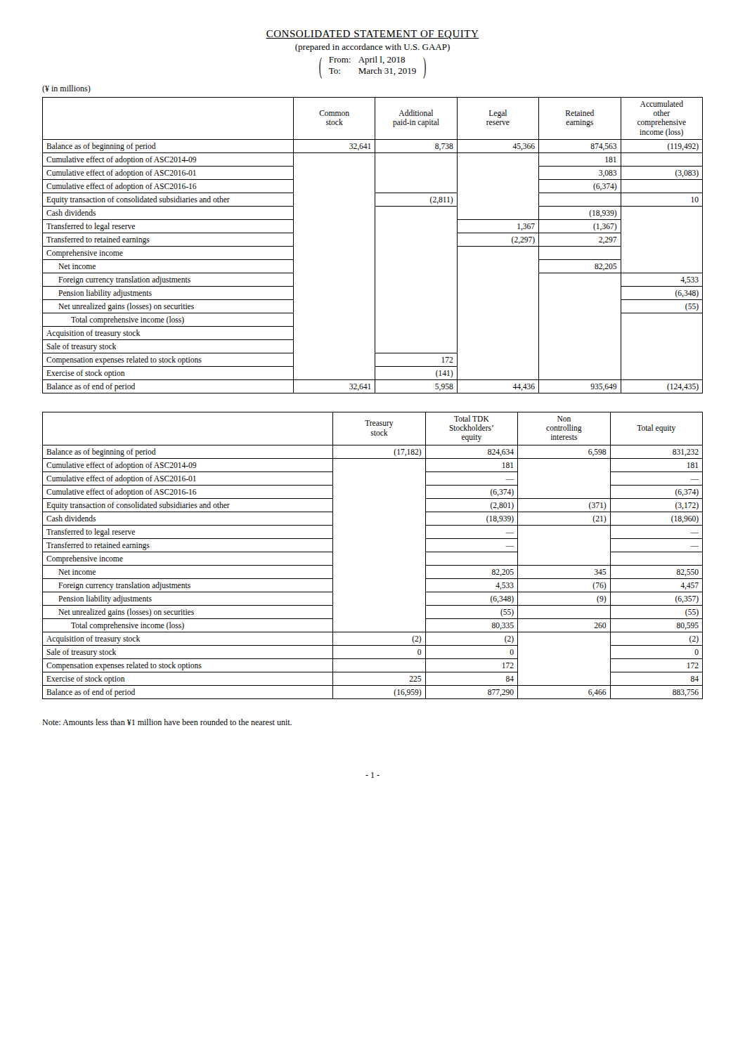CONSOLIDATED STATEMENT OF EQUITY
(prepared in accordance with U.S. GAAP)
From: April l, 2018
To: March 31, 2019
(¥ in millions)
| | Common stock | Additional paid-in capital | Legal reserve | Retained earnings | Accumulated other comprehensive income (loss) |
| --- | --- | --- | --- | --- | --- |
| Balance as of beginning of period | 32,641 | 8,738 | 45,366 | 874,563 | (119,492) |
| Cumulative effect of adoption of ASC2014-09 | | | | 181 | |
| Cumulative effect of adoption of ASC2016-01 | | | | 3,083 | (3,083) |
| Cumulative effect of adoption of ASC2016-16 | | | | (6,374) | |
| Equity transaction of consolidated subsidiaries and other | | (2,811) | | | 10 |
| Cash dividends | | | | (18,939) | |
| Transferred to legal reserve | | | 1,367 | (1,367) | |
| Transferred to retained earnings | | | (2,297) | 2,297 | |
| Comprehensive income | | | | | |
| Net income | | | | 82,205 | |
| Foreign currency translation adjustments | | | | | 4,533 |
| Pension liability adjustments | | | | | (6,348) |
| Net unrealized gains (losses) on securities | | | | | (55) |
| Total comprehensive income (loss) | | | | | |
| Acquisition of treasury stock | | | | | |
| Sale of treasury stock | | | | | |
| Compensation expenses related to stock options | | 172 | | | |
| Exercise of stock option | | (141) | | | |
| Balance as of end of period | 32,641 | 5,958 | 44,436 | 935,649 | (124,435) |
| | Treasury stock | Total TDK Stockholders’ equity | Non controlling interests | Total equity |
| --- | --- | --- | --- | --- |
| Balance as of beginning of period | (17,182) | 824,634 | 6,598 | 831,232 |
| Cumulative effect of adoption of ASC2014-09 | | 181 | | 181 |
| Cumulative effect of adoption of ASC2016-01 | | — | | — |
| Cumulative effect of adoption of ASC2016-16 | | (6,374) | | (6,374) |
| Equity transaction of consolidated subsidiaries and other | | (2,801) | (371) | (3,172) |
| Cash dividends | | (18,939) | (21) | (18,960) |
| Transferred to legal reserve | | — | | — |
| Transferred to retained earnings | | — | | — |
| Comprehensive income | | | | |
| Net income | | 82,205 | 345 | 82,550 |
| Foreign currency translation adjustments | | 4,533 | (76) | 4,457 |
| Pension liability adjustments | | (6,348) | (9) | (6,357) |
| Net unrealized gains (losses) on securities | | (55) | | (55) |
| Total comprehensive income (loss) | | 80,335 | 260 | 80,595 |
| Acquisition of treasury stock | (2) | (2) | | (2) |
| Sale of treasury stock | 0 | 0 | | 0 |
| Compensation expenses related to stock options | | 172 | | 172 |
| Exercise of stock option | 225 | 84 | | 84 |
| Balance as of end of period | (16,959) | 877,290 | 6,466 | 883,756 |
Note: Amounts less than ¥1 million have been rounded to the nearest unit.
- 1 -